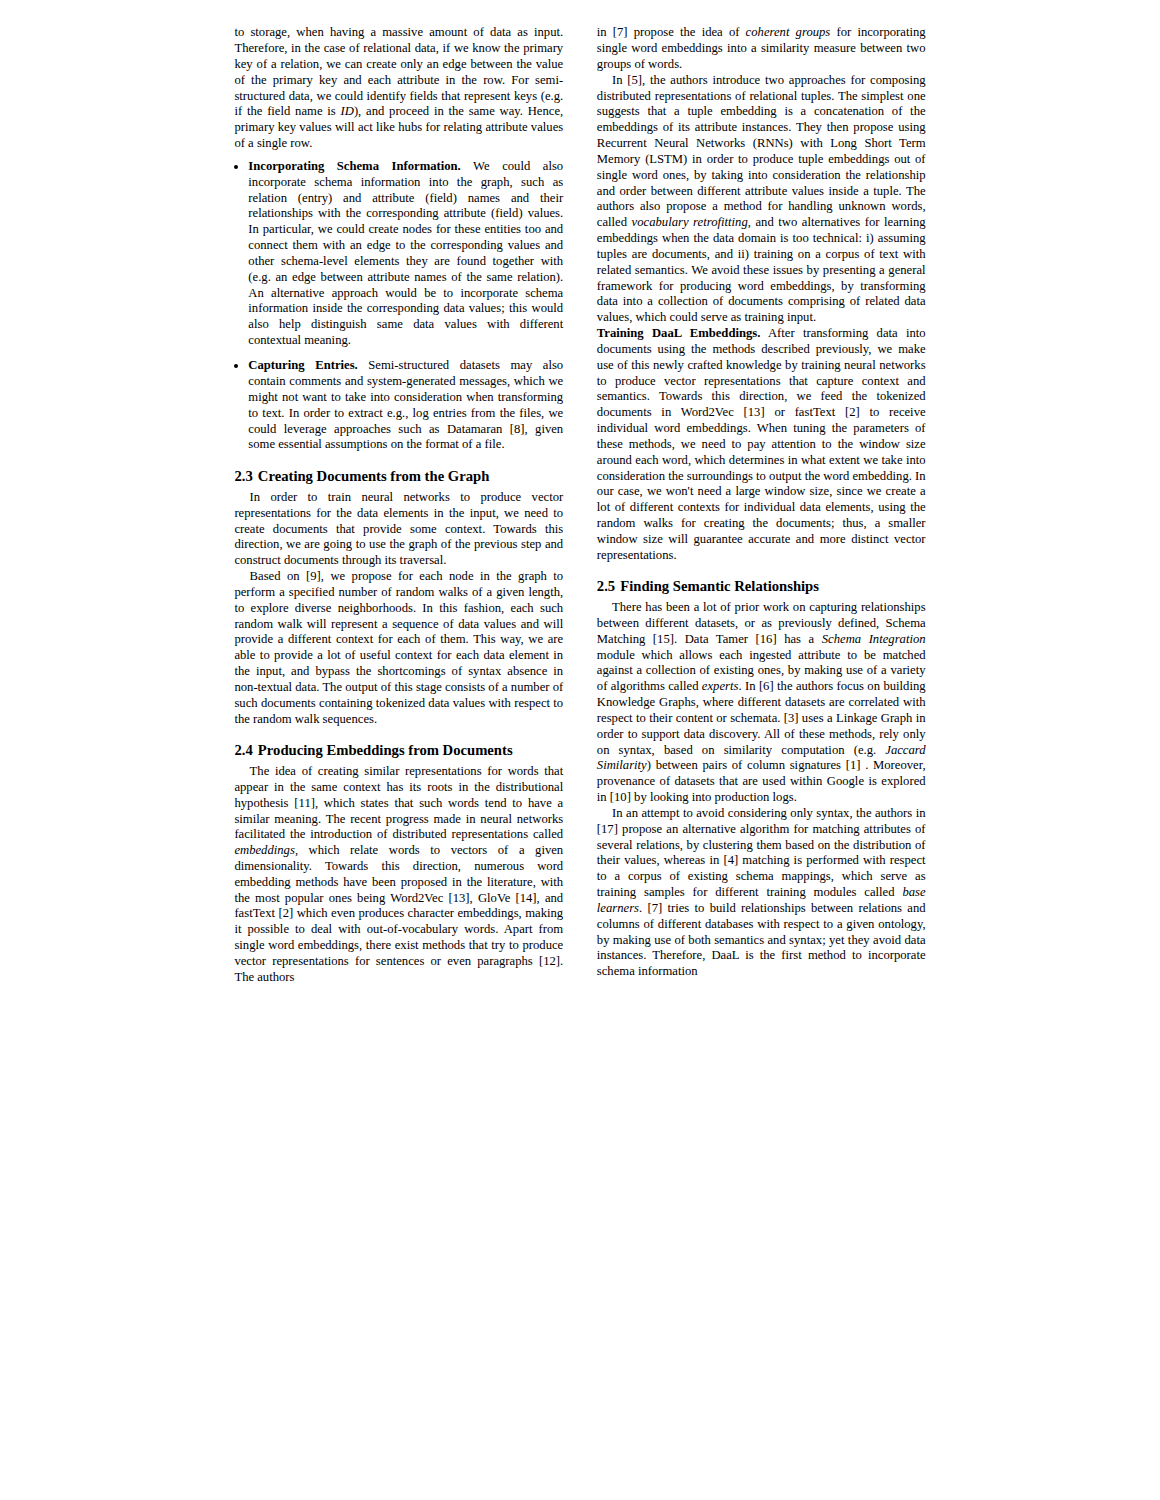to storage, when having a massive amount of data as input. Therefore, in the case of relational data, if we know the primary key of a relation, we can create only an edge between the value of the primary key and each attribute in the row. For semi-structured data, we could identify fields that represent keys (e.g. if the field name is ID), and proceed in the same way. Hence, primary key values will act like hubs for relating attribute values of a single row.
Incorporating Schema Information. We could also incorporate schema information into the graph, such as relation (entry) and attribute (field) names and their relationships with the corresponding attribute (field) values. In particular, we could create nodes for these entities too and connect them with an edge to the corresponding values and other schema-level elements they are found together with (e.g. an edge between attribute names of the same relation). An alternative approach would be to incorporate schema information inside the corresponding data values; this would also help distinguish same data values with different contextual meaning.
Capturing Entries. Semi-structured datasets may also contain comments and system-generated messages, which we might not want to take into consideration when transforming to text. In order to extract e.g., log entries from the files, we could leverage approaches such as Datamaran [8], given some essential assumptions on the format of a file.
2.3 Creating Documents from the Graph
In order to train neural networks to produce vector representations for the data elements in the input, we need to create documents that provide some context. Towards this direction, we are going to use the graph of the previous step and construct documents through its traversal.
Based on [9], we propose for each node in the graph to perform a specified number of random walks of a given length, to explore diverse neighborhoods. In this fashion, each such random walk will represent a sequence of data values and will provide a different context for each of them. This way, we are able to provide a lot of useful context for each data element in the input, and bypass the shortcomings of syntax absence in non-textual data. The output of this stage consists of a number of such documents containing tokenized data values with respect to the random walk sequences.
2.4 Producing Embeddings from Documents
The idea of creating similar representations for words that appear in the same context has its roots in the distributional hypothesis [11], which states that such words tend to have a similar meaning. The recent progress made in neural networks facilitated the introduction of distributed representations called embeddings, which relate words to vectors of a given dimensionality. Towards this direction, numerous word embedding methods have been proposed in the literature, with the most popular ones being Word2Vec [13], GloVe [14], and fastText [2] which even produces character embeddings, making it possible to deal with out-of-vocabulary words. Apart from single word embeddings, there exist methods that try to produce vector representations for sentences or even paragraphs [12]. The authors
in [7] propose the idea of coherent groups for incorporating single word embeddings into a similarity measure between two groups of words.
In [5], the authors introduce two approaches for composing distributed representations of relational tuples. The simplest one suggests that a tuple embedding is a concatenation of the embeddings of its attribute instances. They then propose using Recurrent Neural Networks (RNNs) with Long Short Term Memory (LSTM) in order to produce tuple embeddings out of single word ones, by taking into consideration the relationship and order between different attribute values inside a tuple. The authors also propose a method for handling unknown words, called vocabulary retrofitting, and two alternatives for learning embeddings when the data domain is too technical: i) assuming tuples are documents, and ii) training on a corpus of text with related semantics. We avoid these issues by presenting a general framework for producing word embeddings, by transforming data into a collection of documents comprising of related data values, which could serve as training input.
Training DaaL Embeddings. After transforming data into documents using the methods described previously, we make use of this newly crafted knowledge by training neural networks to produce vector representations that capture context and semantics. Towards this direction, we feed the tokenized documents in Word2Vec [13] or fastText [2] to receive individual word embeddings. When tuning the parameters of these methods, we need to pay attention to the window size around each word, which determines in what extent we take into consideration the surroundings to output the word embedding. In our case, we won't need a large window size, since we create a lot of different contexts for individual data elements, using the random walks for creating the documents; thus, a smaller window size will guarantee accurate and more distinct vector representations.
2.5 Finding Semantic Relationships
There has been a lot of prior work on capturing relationships between different datasets, or as previously defined, Schema Matching [15]. Data Tamer [16] has a Schema Integration module which allows each ingested attribute to be matched against a collection of existing ones, by making use of a variety of algorithms called experts. In [6] the authors focus on building Knowledge Graphs, where different datasets are correlated with respect to their content or schemata. [3] uses a Linkage Graph in order to support data discovery. All of these methods, rely only on syntax, based on similarity computation (e.g. Jaccard Similarity) between pairs of column signatures [1] . Moreover, provenance of datasets that are used within Google is explored in [10] by looking into production logs.
In an attempt to avoid considering only syntax, the authors in [17] propose an alternative algorithm for matching attributes of several relations, by clustering them based on the distribution of their values, whereas in [4] matching is performed with respect to a corpus of existing schema mappings, which serve as training samples for different training modules called base learners. [7] tries to build relationships between relations and columns of different databases with respect to a given ontology, by making use of both semantics and syntax; yet they avoid data instances. Therefore, DaaL is the first method to incorporate schema information